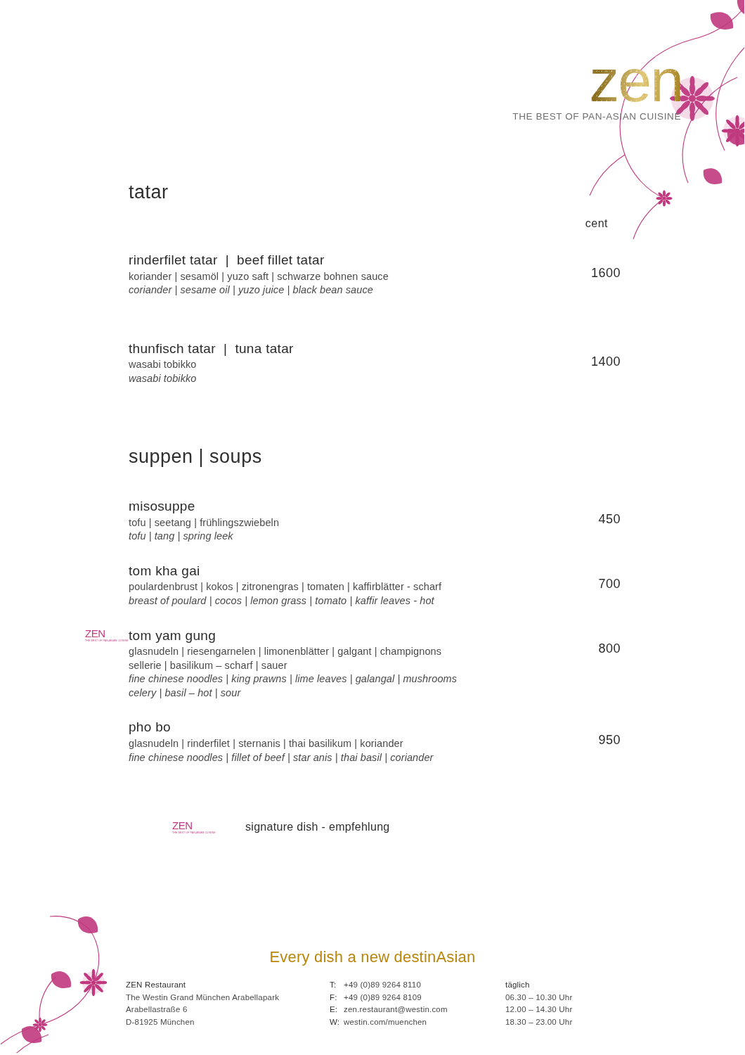zen
THE BEST OF PAN-ASIAN CUISINE
tatar
cent
rinderfilet tatar | beef fillet tatar
koriander | sesamöl | yuzo saft | schwarze bohnen sauce
coriander | sesame oil | yuzo juice | black bean sauce
1600
thunfisch tatar | tuna tatar
wasabi tobikko
wasabi tobikko
1400
suppen | soups
misosuppe
tofu | seetang | frühlingszwiebeln
tofu | tang | spring leek
450
tom kha gai
poulardenbrust | kokos | zitronengras | tomaten | kaffirblätter - scharf
breast of poulard | cocos | lemon grass | tomato | kaffir leaves - hot
700
ZEN
THE BEST OF PAN-ASIAN CUISINE
tom yam gung
glasnudeln | riesengarnelen | limonenblätter | galgant | champignons
sellerie | basilikum – scharf | sauer
fine chinese noodles | king prawns | lime leaves | galangal | mushrooms
celery | basil – hot | sour
800
pho bo
glasnudeln | rinderfilet | sternanis | thai basilikum | koriander
fine chinese noodles | fillet of beef | star anis | thai basil | coriander
950
ZEN
THE BEST OF PAN-ASIAN CUISINE
signature dish - empfehlung
Every dish a new destinAsian
ZEN Restaurant
The Westin Grand München Arabellapark
Arabellastraße 6
D-81925 München
T:+49 (0)89 9264 8110
F:+49 (0)89 9264 8109
E: zen.restaurant@westin.com
W: westin.com/muenchen
täglich
06.30 – 10.30 Uhr
12.00 – 14.30 Uhr
18.30 – 23.00 Uhr